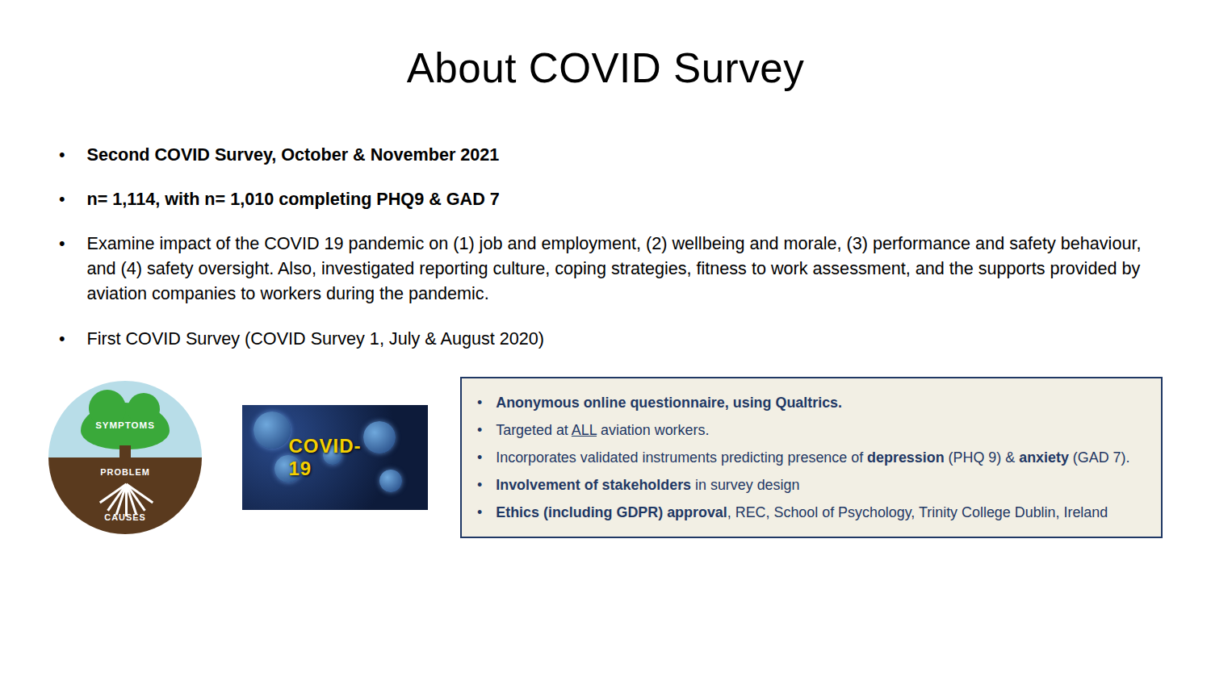About COVID Survey
Second COVID Survey, October & November 2021
n= 1,114, with n= 1,010 completing PHQ9 & GAD 7
Examine impact of the COVID 19 pandemic on (1) job and employment, (2) wellbeing and morale, (3) performance and safety behaviour, and (4) safety oversight. Also, investigated reporting culture, coping strategies, fitness to work assessment, and the supports provided by aviation companies to workers during the pandemic.
First COVID Survey (COVID Survey 1, July & August 2020)
SYMPTOMS
PROBLEM
CAUSES
COVID-19
Anonymous online questionnaire, using Qualtrics.
Targeted at ALL aviation workers.
Incorporates validated instruments predicting presence of depression (PHQ 9) & anxiety (GAD 7).
Involvement of stakeholders in survey design
Ethics (including GDPR) approval, REC, School of Psychology, Trinity College Dublin, Ireland